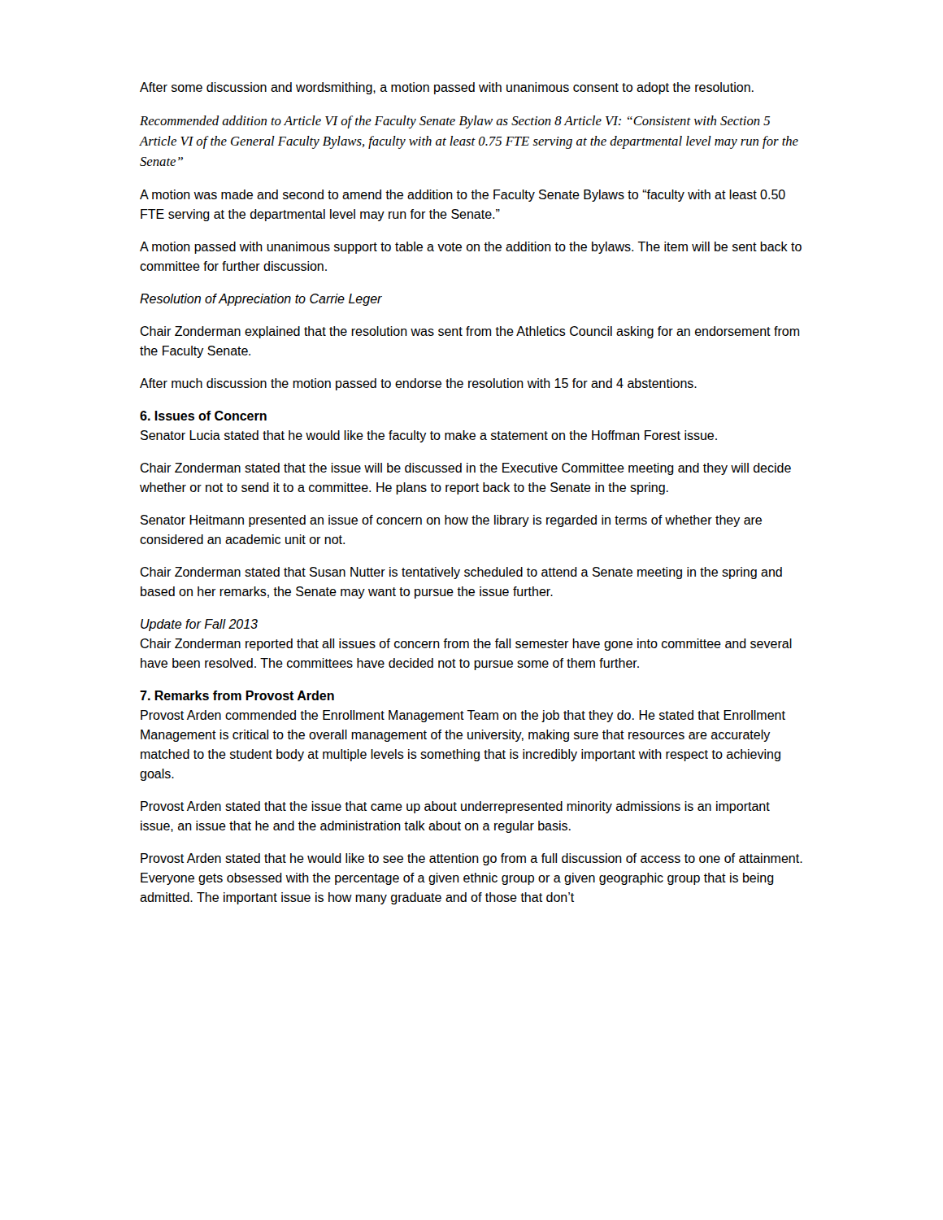After some discussion and wordsmithing, a motion passed with unanimous consent to adopt the resolution.
Recommended addition to Article VI of the Faculty Senate Bylaw as Section 8 Article VI: “Consistent with Section 5 Article VI of the General Faculty Bylaws, faculty with at least 0.75 FTE serving at the departmental level may run for the Senate”
A motion was made and second to amend the addition to the Faculty Senate Bylaws to “faculty with at least 0.50 FTE serving at the departmental level may run for the Senate.”
A motion passed with unanimous support to table a vote on the addition to the bylaws. The item will be sent back to committee for further discussion.
Resolution of Appreciation to Carrie Leger
Chair Zonderman explained that the resolution was sent from the Athletics Council asking for an endorsement from the Faculty Senate.
After much discussion the motion passed to endorse the resolution with 15 for and 4 abstentions.
6. Issues of Concern
Senator Lucia stated that he would like the faculty to make a statement on the Hoffman Forest issue.
Chair Zonderman stated that the issue will be discussed in the Executive Committee meeting and they will decide whether or not to send it to a committee. He plans to report back to the Senate in the spring.
Senator Heitmann presented an issue of concern on how the library is regarded in terms of whether they are considered an academic unit or not.
Chair Zonderman stated that Susan Nutter is tentatively scheduled to attend a Senate meeting in the spring and based on her remarks, the Senate may want to pursue the issue further.
Update for Fall 2013
Chair Zonderman reported that all issues of concern from the fall semester have gone into committee and several have been resolved. The committees have decided not to pursue some of them further.
7. Remarks from Provost Arden
Provost Arden commended the Enrollment Management Team on the job that they do. He stated that Enrollment Management is critical to the overall management of the university, making sure that resources are accurately matched to the student body at multiple levels is something that is incredibly important with respect to achieving goals.
Provost Arden stated that the issue that came up about underrepresented minority admissions is an important issue, an issue that he and the administration talk about on a regular basis.
Provost Arden stated that he would like to see the attention go from a full discussion of access to one of attainment. Everyone gets obsessed with the percentage of a given ethnic group or a given geographic group that is being admitted. The important issue is how many graduate and of those that don’t